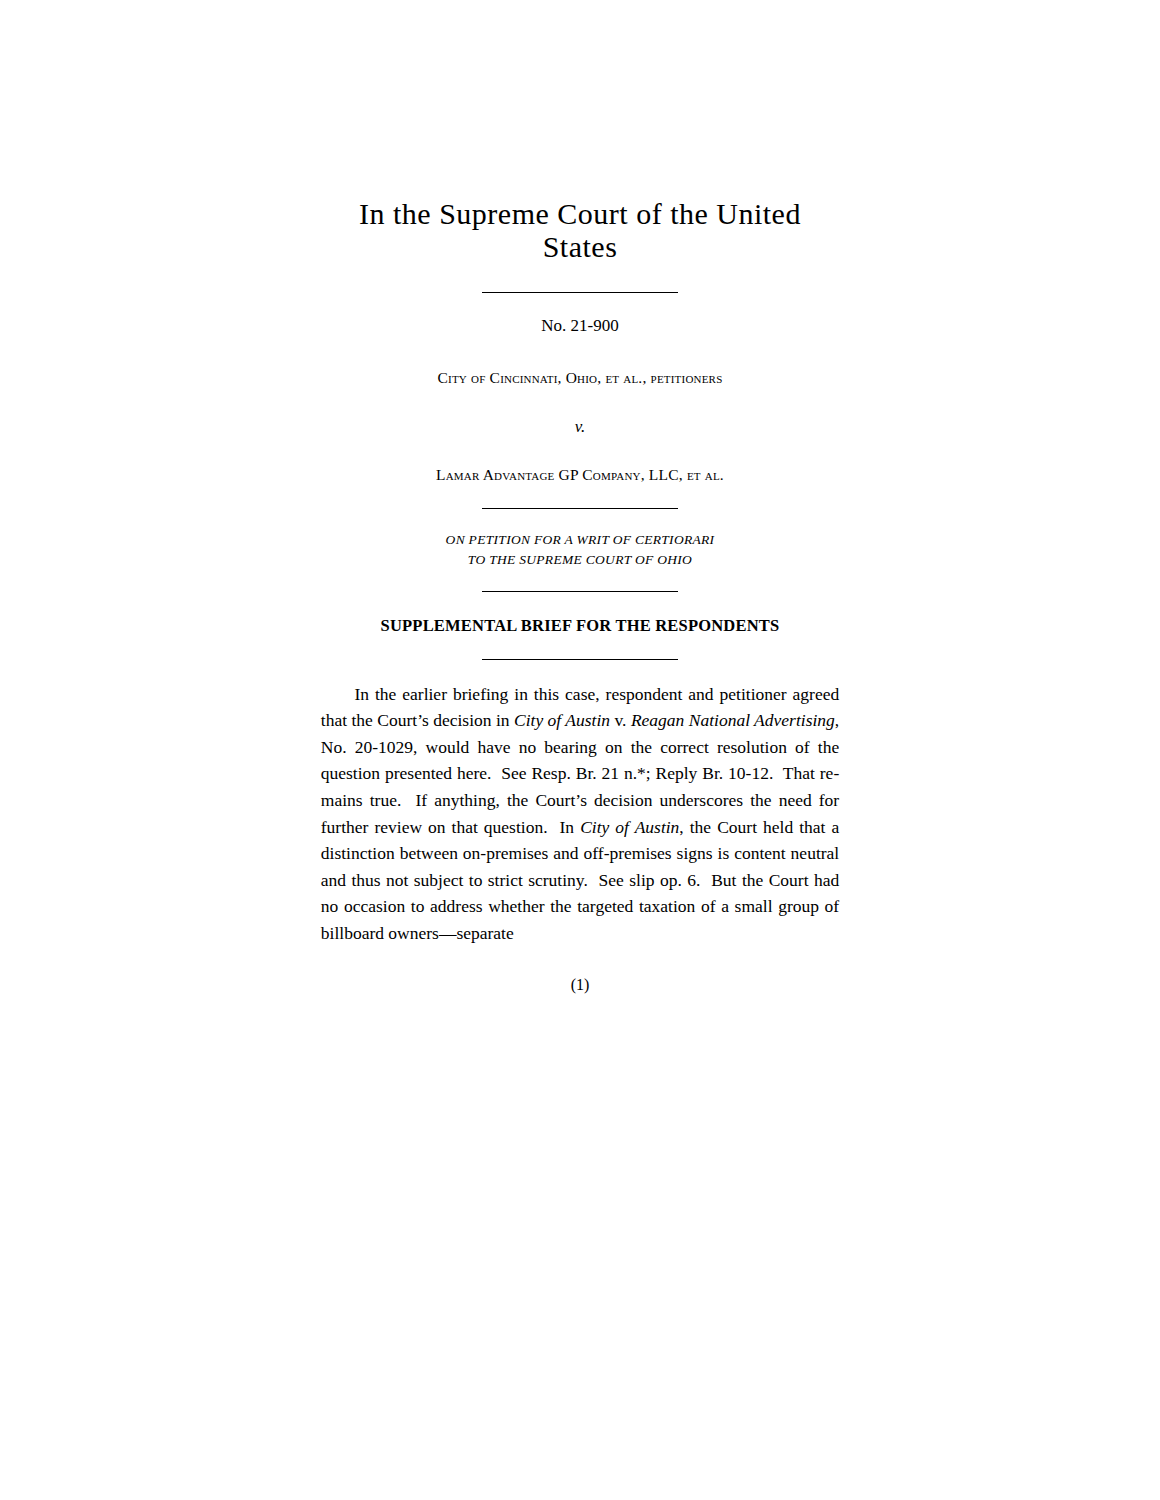In the Supreme Court of the United States
No. 21-900
City of Cincinnati, Ohio, et al., petitioners
v.
Lamar Advantage GP Company, LLC, et al.
ON PETITION FOR A WRIT OF CERTIORARI
TO THE SUPREME COURT OF OHIO
SUPPLEMENTAL BRIEF FOR THE RESPONDENTS
In the earlier briefing in this case, respondent and petitioner agreed that the Court’s decision in City of Austin v. Reagan National Advertising, No. 20-1029, would have no bearing on the correct resolution of the question presented here. See Resp. Br. 21 n.*; Reply Br. 10-12. That remains true. If anything, the Court’s decision underscores the need for further review on that question. In City of Austin, the Court held that a distinction between on-premises and off-premises signs is content neutral and thus not subject to strict scrutiny. See slip op. 6. But the Court had no occasion to address whether the targeted taxation of a small group of billboard owners—separate
(1)